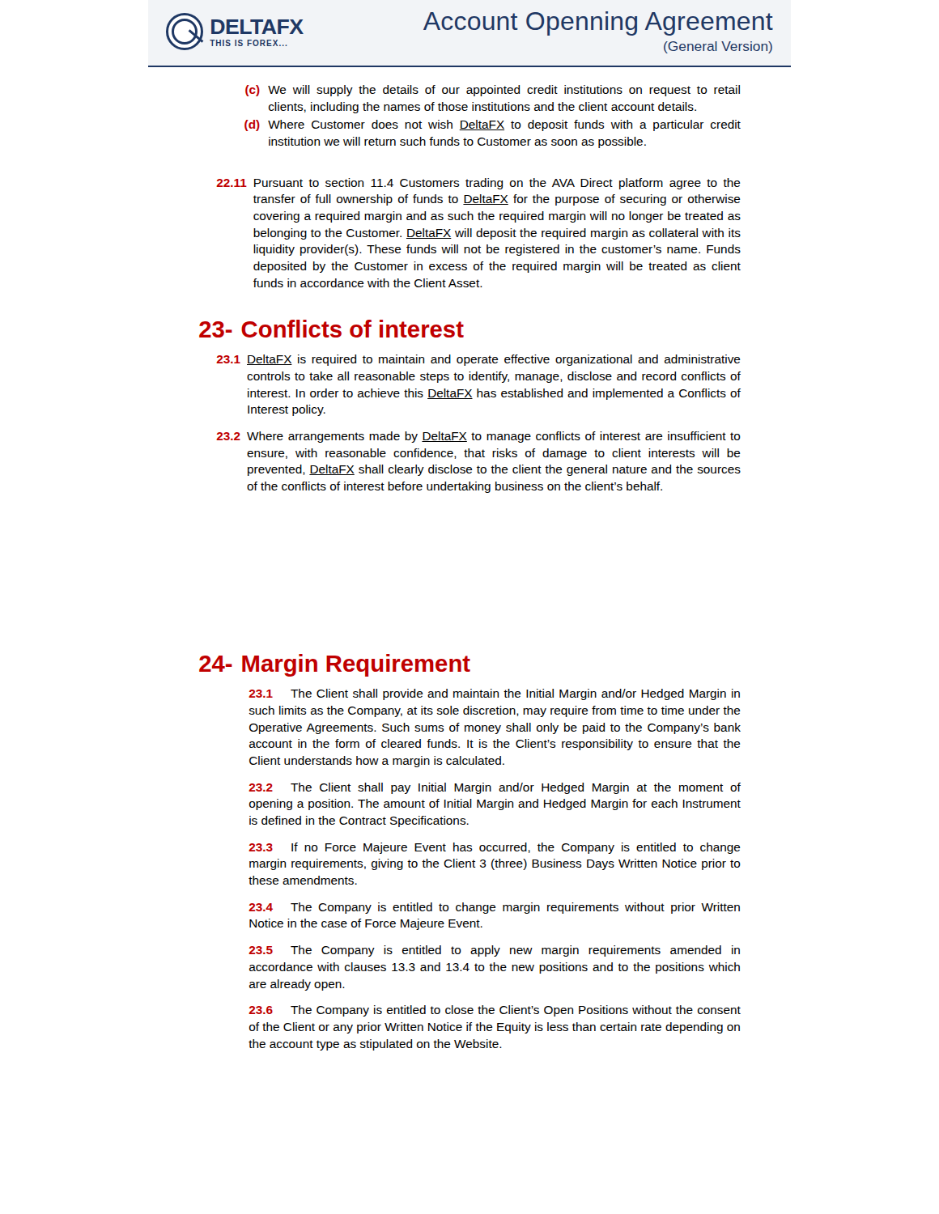DELTAFX
THIS IS FOREX...
Account Openning Agreement
(General Version)
(c)
We will supply the details of our appointed credit institutions on request to retail clients, including the names of those institutions and the client account details.
(d)
Where Customer does not wish DeltaFX to deposit funds with a particular credit institution we will return such funds to Customer as soon as possible.
22.11
Pursuant to section 11.4 Customers trading on the AVA Direct platform agree to the transfer of full ownership of funds to DeltaFX for the purpose of securing or otherwise covering a required margin and as such the required margin will no longer be treated as belonging to the Customer. DeltaFX will deposit the required margin as collateral with its liquidity provider(s). These funds will not be registered in the customer’s name. Funds deposited by the Customer in excess of the required margin will be treated as client funds in accordance with the Client Asset.
23- Conflicts of interest
23.1
DeltaFX is required to maintain and operate effective organizational and administrative controls to take all reasonable steps to identify, manage, disclose and record conflicts of interest. In order to achieve this DeltaFX has established and implemented a Conflicts of Interest policy.
23.2
Where arrangements made by DeltaFX to manage conflicts of interest are insufficient to ensure, with reasonable confidence, that risks of damage to client interests will be prevented, DeltaFX shall clearly disclose to the client the general nature and the sources of the conflicts of interest before undertaking business on the client’s behalf.
24- Margin Requirement
23.1 The Client shall provide and maintain the Initial Margin and/or Hedged Margin in such limits as the Company, at its sole discretion, may require from time to time under the Operative Agreements. Such sums of money shall only be paid to the Company’s bank account in the form of cleared funds. It is the Client’s responsibility to ensure that the Client understands how a margin is calculated.
23.2 The Client shall pay Initial Margin and/or Hedged Margin at the moment of opening a position. The amount of Initial Margin and Hedged Margin for each Instrument is defined in the Contract Specifications.
23.3 If no Force Majeure Event has occurred, the Company is entitled to change margin requirements, giving to the Client 3 (three) Business Days Written Notice prior to these amendments.
23.4 The Company is entitled to change margin requirements without prior Written Notice in the case of Force Majeure Event.
23.5 The Company is entitled to apply new margin requirements amended in accordance with clauses 13.3 and 13.4 to the new positions and to the positions which are already open.
23.6 The Company is entitled to close the Client’s Open Positions without the consent of the Client or any prior Written Notice if the Equity is less than certain rate depending on the account type as stipulated on the Website.